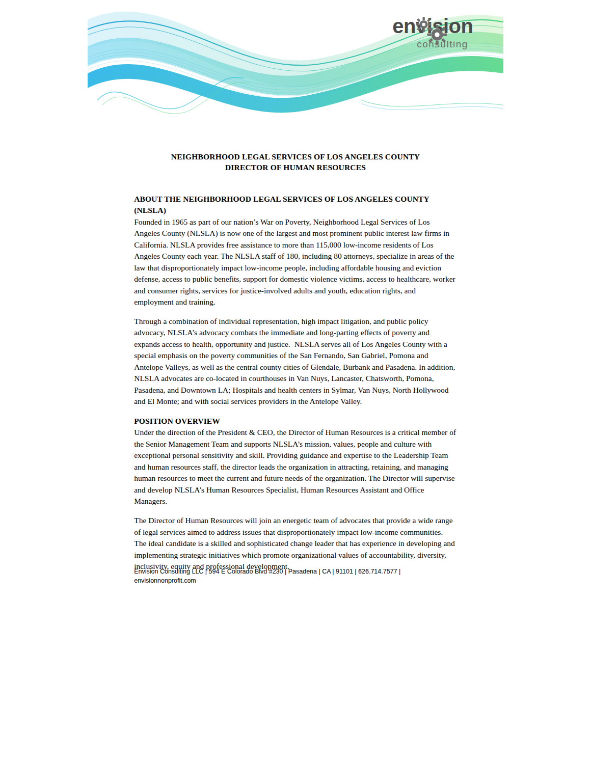envision consulting
NEIGHBORHOOD LEGAL SERVICES OF LOS ANGELES COUNTY DIRECTOR OF HUMAN RESOURCES
ABOUT THE NEIGHBORHOOD LEGAL SERVICES OF LOS ANGELES COUNTY (NLSLA)
Founded in 1965 as part of our nation’s War on Poverty, Neighborhood Legal Services of Los Angeles County (NLSLA) is now one of the largest and most prominent public interest law firms in California. NLSLA provides free assistance to more than 115,000 low-income residents of Los Angeles County each year. The NLSLA staff of 180, including 80 attorneys, specialize in areas of the law that disproportionately impact low-income people, including affordable housing and eviction defense, access to public benefits, support for domestic violence victims, access to healthcare, worker and consumer rights, services for justice-involved adults and youth, education rights, and employment and training.
Through a combination of individual representation, high impact litigation, and public policy advocacy, NLSLA’s advocacy combats the immediate and long-parting effects of poverty and expands access to health, opportunity and justice. NLSLA serves all of Los Angeles County with a special emphasis on the poverty communities of the San Fernando, San Gabriel, Pomona and Antelope Valleys, as well as the central county cities of Glendale, Burbank and Pasadena. In addition, NLSLA advocates are co-located in courthouses in Van Nuys, Lancaster, Chatsworth, Pomona, Pasadena, and Downtown LA; Hospitals and health centers in Sylmar, Van Nuys, North Hollywood and El Monte; and with social services providers in the Antelope Valley.
POSITION OVERVIEW
Under the direction of the President & CEO, the Director of Human Resources is a critical member of the Senior Management Team and supports NLSLA’s mission, values, people and culture with exceptional personal sensitivity and skill. Providing guidance and expertise to the Leadership Team and human resources staff, the director leads the organization in attracting, retaining, and managing human resources to meet the current and future needs of the organization. The Director will supervise and develop NLSLA’s Human Resources Specialist, Human Resources Assistant and Office Managers.
The Director of Human Resources will join an energetic team of advocates that provide a wide range of legal services aimed to address issues that disproportionately impact low-income communities. The ideal candidate is a skilled and sophisticated change leader that has experience in developing and implementing strategic initiatives which promote organizational values of accountability, diversity, inclusivity, equity and professional development.
Envision Consulting LLC | 594 E Colorado Blvd #230 | Pasadena | CA | 91101 | 626.714.7577 | envisionnonprofit.com